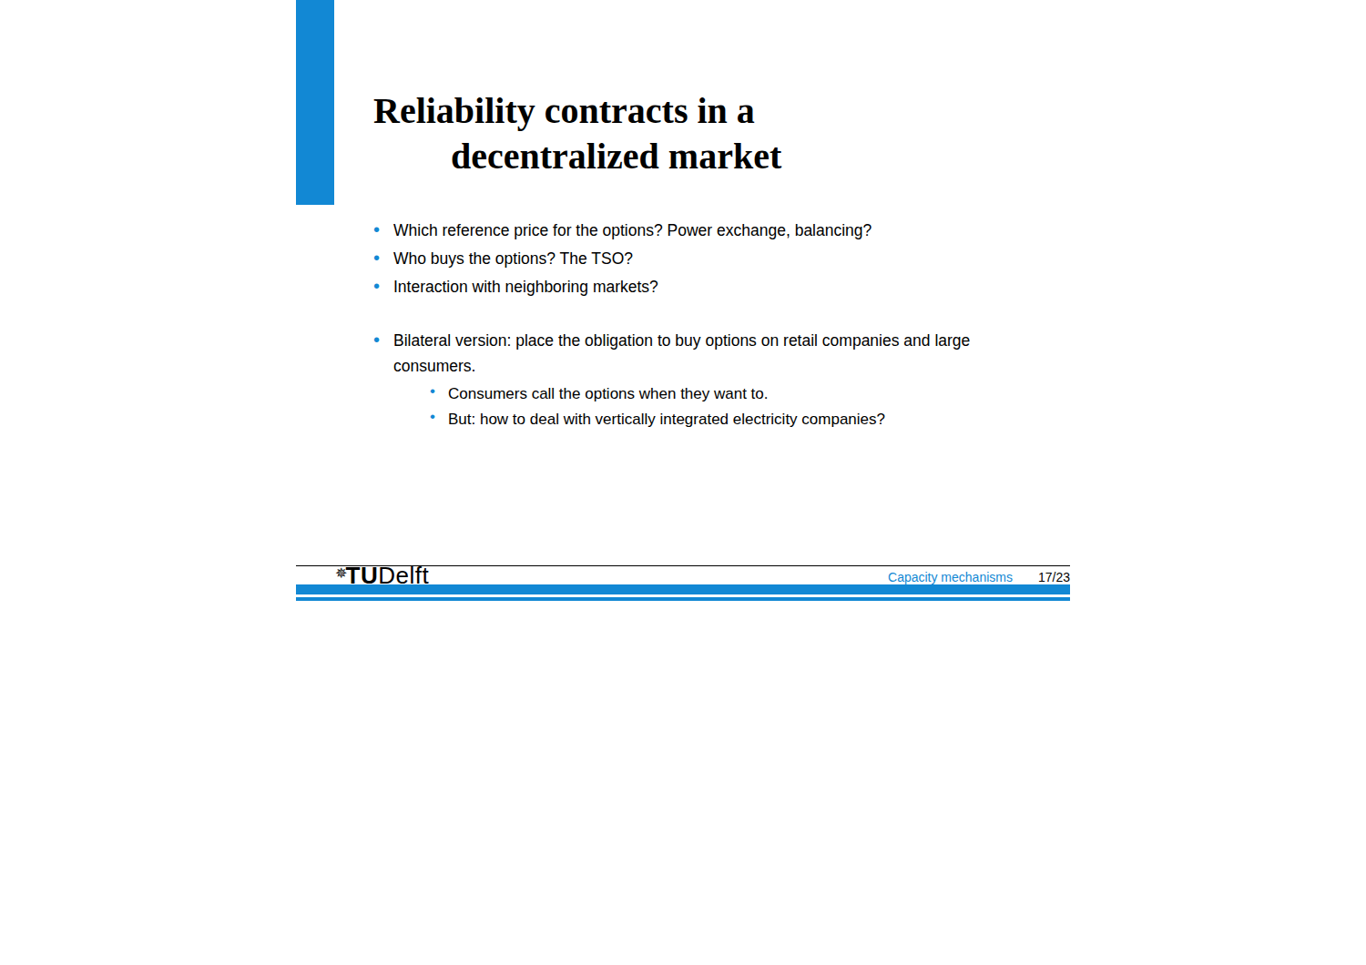Reliability contracts in a decentralized market
Which reference price for the options? Power exchange, balancing?
Who buys the options? The TSO?
Interaction with neighboring markets?
Bilateral version: place the obligation to buy options on retail companies and large consumers.
Consumers call the options when they want to.
But: how to deal with vertically integrated electricity companies?
✵TU Delft
Capacity mechanisms 17/23